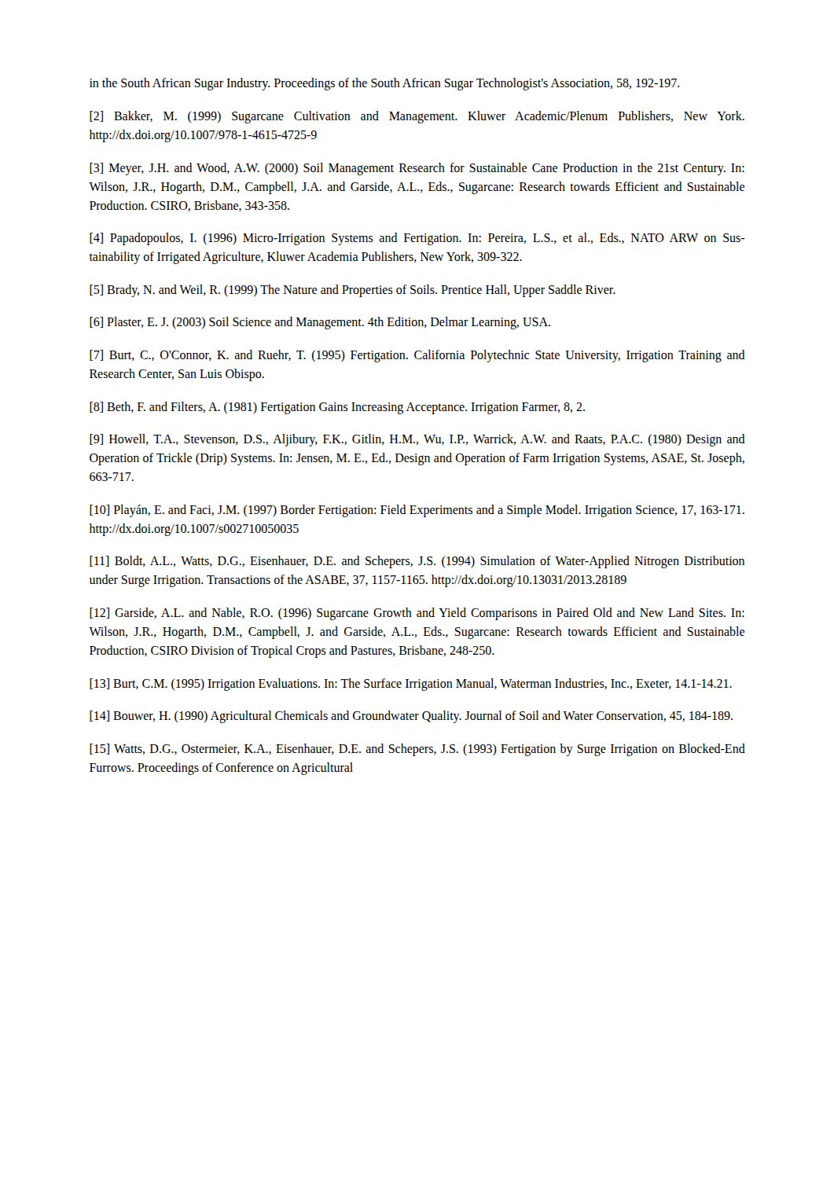in the South African Sugar Industry. Proceedings of the South African Sugar Technologist's Association, 58, 192-197.
[2] Bakker, M. (1999) Sugarcane Cultivation and Management. Kluwer Academic/Plenum Publishers, New York. http://dx.doi.org/10.1007/978-1-4615-4725-9
[3] Meyer, J.H. and Wood, A.W. (2000) Soil Management Research for Sustainable Cane Production in the 21st Century. In: Wilson, J.R., Hogarth, D.M., Campbell, J.A. and Garside, A.L., Eds., Sugarcane: Research towards Efficient and Sustainable Production. CSIRO, Brisbane, 343-358.
[4] Papadopoulos, I. (1996) Micro-Irrigation Systems and Fertigation. In: Pereira, L.S., et al., Eds., NATO ARW on Sus-tainability of Irrigated Agriculture, Kluwer Academia Publishers, New York, 309-322.
[5] Brady, N. and Weil, R. (1999) The Nature and Properties of Soils. Prentice Hall, Upper Saddle River.
[6] Plaster, E. J. (2003) Soil Science and Management. 4th Edition, Delmar Learning, USA.
[7] Burt, C., O'Connor, K. and Ruehr, T. (1995) Fertigation. California Polytechnic State University, Irrigation Training and Research Center, San Luis Obispo.
[8] Beth, F. and Filters, A. (1981) Fertigation Gains Increasing Acceptance. Irrigation Farmer, 8, 2.
[9] Howell, T.A., Stevenson, D.S., Aljibury, F.K., Gitlin, H.M., Wu, I.P., Warrick, A.W. and Raats, P.A.C. (1980) Design and Operation of Trickle (Drip) Systems. In: Jensen, M. E., Ed., Design and Operation of Farm Irrigation Systems, ASAE, St. Joseph, 663-717.
[10] Playán, E. and Faci, J.M. (1997) Border Fertigation: Field Experiments and a Simple Model. Irrigation Science, 17, 163-171. http://dx.doi.org/10.1007/s002710050035
[11] Boldt, A.L., Watts, D.G., Eisenhauer, D.E. and Schepers, J.S. (1994) Simulation of Water-Applied Nitrogen Distribution under Surge Irrigation. Transactions of the ASABE, 37, 1157-1165. http://dx.doi.org/10.13031/2013.28189
[12] Garside, A.L. and Nable, R.O. (1996) Sugarcane Growth and Yield Comparisons in Paired Old and New Land Sites. In: Wilson, J.R., Hogarth, D.M., Campbell, J. and Garside, A.L., Eds., Sugarcane: Research towards Efficient and Sustainable Production, CSIRO Division of Tropical Crops and Pastures, Brisbane, 248-250.
[13] Burt, C.M. (1995) Irrigation Evaluations. In: The Surface Irrigation Manual, Waterman Industries, Inc., Exeter, 14.1-14.21.
[14] Bouwer, H. (1990) Agricultural Chemicals and Groundwater Quality. Journal of Soil and Water Conservation, 45, 184-189.
[15] Watts, D.G., Ostermeier, K.A., Eisenhauer, D.E. and Schepers, J.S. (1993) Fertigation by Surge Irrigation on Blocked-End Furrows. Proceedings of Conference on Agricultural